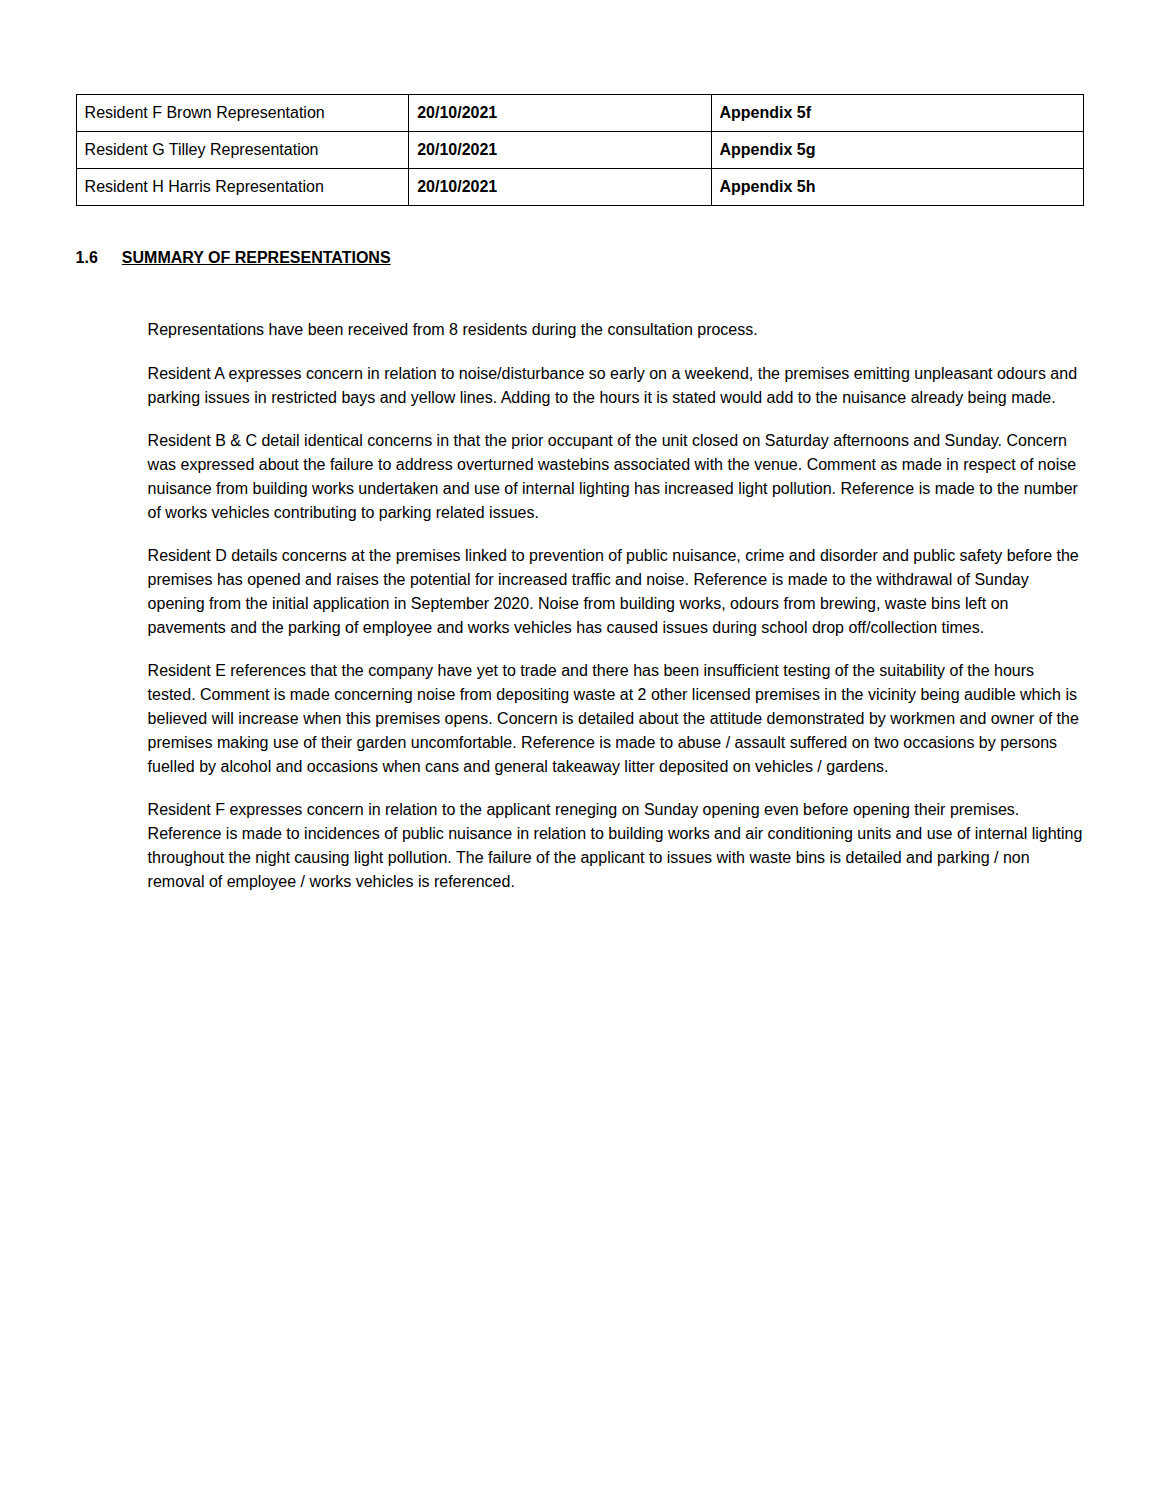| Resident F Brown Representation | 20/10/2021 | Appendix 5f |
| Resident G Tilley Representation | 20/10/2021 | Appendix 5g |
| Resident H Harris Representation | 20/10/2021 | Appendix 5h |
1.6
SUMMARY OF REPRESENTATIONS
Representations have been received from 8 residents during the consultation process.
Resident A expresses concern in relation to noise/disturbance so early on a weekend, the premises emitting unpleasant odours and parking issues in restricted bays and yellow lines. Adding to the hours it is stated would add to the nuisance already being made.
Resident B & C detail identical concerns in that the prior occupant of the unit closed on Saturday afternoons and Sunday. Concern was expressed about the failure to address overturned wastebins associated with the venue. Comment as made in respect of noise nuisance from building works undertaken and use of internal lighting has increased light pollution. Reference is made to the number of works vehicles contributing to parking related issues.
Resident D details concerns at the premises linked to prevention of public nuisance, crime and disorder and public safety before the premises has opened and raises the potential for increased traffic and noise. Reference is made to the withdrawal of Sunday opening from the initial application in September 2020. Noise from building works, odours from brewing, waste bins left on pavements and the parking of employee and works vehicles has caused issues during school drop off/collection times.
Resident E references that the company have yet to trade and there has been insufficient testing of the suitability of the hours tested. Comment is made concerning noise from depositing waste at 2 other licensed premises in the vicinity being audible which is believed will increase when this premises opens. Concern is detailed about the attitude demonstrated by workmen and owner of the premises making use of their garden uncomfortable. Reference is made to abuse / assault suffered on two occasions by persons fuelled by alcohol and occasions when cans and general takeaway litter deposited on vehicles / gardens.
Resident F expresses concern in relation to the applicant reneging on Sunday opening even before opening their premises. Reference is made to incidences of public nuisance in relation to building works and air conditioning units and use of internal lighting throughout the night causing light pollution. The failure of the applicant to issues with waste bins is detailed and parking / non removal of employee / works vehicles is referenced.